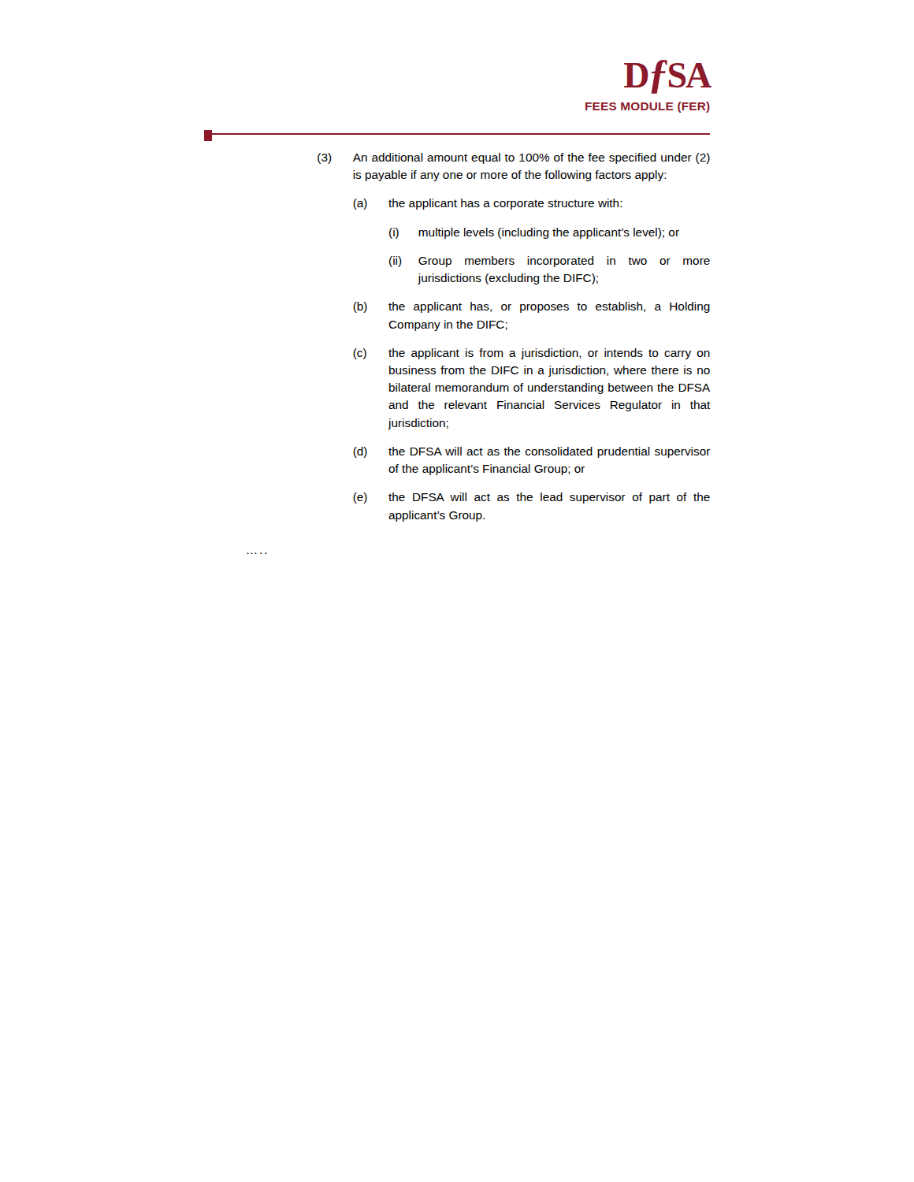Dƒ SA
FEES MODULE (FER)
| | (3) | An additional amount equal to 100% of the fee specified under (2) is payable if any one or more of the following factors apply: |
| | (a) | the applicant has a corporate structure with: |
| | (i) | multiple levels (including the applicant’s level); or |
| | (ii) | Group members incorporated in two or more jurisdictions (excluding the DIFC); |
| | (b) | the applicant has, or proposes to establish, a Holding Company in the DIFC; |
| | (c) | the applicant is from a jurisdiction, or intends to carry on business from the DIFC in a jurisdiction, where there is no bilateral memorandum of understanding between the DFSA and the relevant Financial Services Regulator in that jurisdiction; |
| | (d) | the DFSA will act as the consolidated prudential supervisor of the applicant’s Financial Group; or |
| | (e) | the DFSA will act as the lead supervisor of part of the applicant’s Group. |
…..